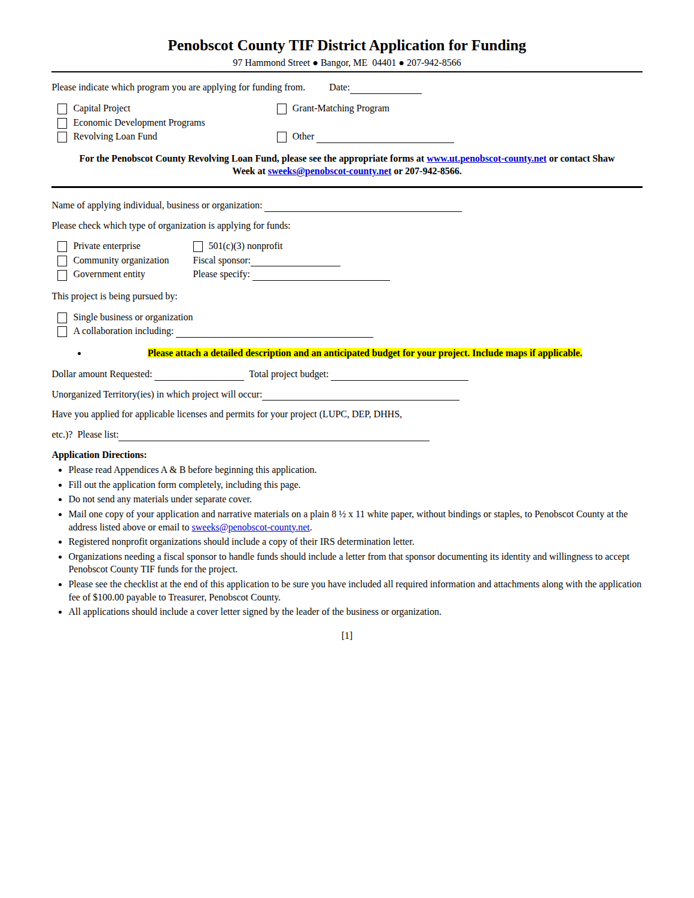Penobscot County TIF District Application for Funding
97 Hammond Street ● Bangor, ME 04401 ● 207-942-8566
Please indicate which program you are applying for funding from. Date:
| Capital Project | | Grant-Matching Program |
| Economic Development Programs | | |
| Revolving Loan Fund | | Other |
For the Penobscot County Revolving Loan Fund, please see the appropriate forms at www.ut.penobscot-county.net or contact Shaw Week at sweeks@penobscot-county.net or 207-942-8566.
Name of applying individual, business or organization:
Please check which type of organization is applying for funds:
| Private enterprise | | 501(c)(3) nonprofit |
| Community organization | | Fiscal sponsor: |
| Government entity | | Please specify: |
This project is being pursued by:
| Single business or organization |
| A collaboration including: |
Please attach a detailed description and an anticipated budget for your project. Include maps if applicable.
Dollar amount Requested: Total project budget:
Unorganized Territory(ies) in which project will occur:
Have you applied for applicable licenses and permits for your project (LUPC, DEP, DHHS,
etc.)? Please list:
Application Directions:
Please read Appendices A & B before beginning this application.
Fill out the application form completely, including this page.
Do not send any materials under separate cover.
Mail one copy of your application and narrative materials on a plain 8 ½ x 11 white paper, without bindings or staples, to Penobscot County at the address listed above or email to sweeks@penobscot-county.net.
Registered nonprofit organizations should include a copy of their IRS determination letter.
Organizations needing a fiscal sponsor to handle funds should include a letter from that sponsor documenting its identity and willingness to accept Penobscot County TIF funds for the project.
Please see the checklist at the end of this application to be sure you have included all required information and attachments along with the application fee of $100.00 payable to Treasurer, Penobscot County.
All applications should include a cover letter signed by the leader of the business or organization.
[1]